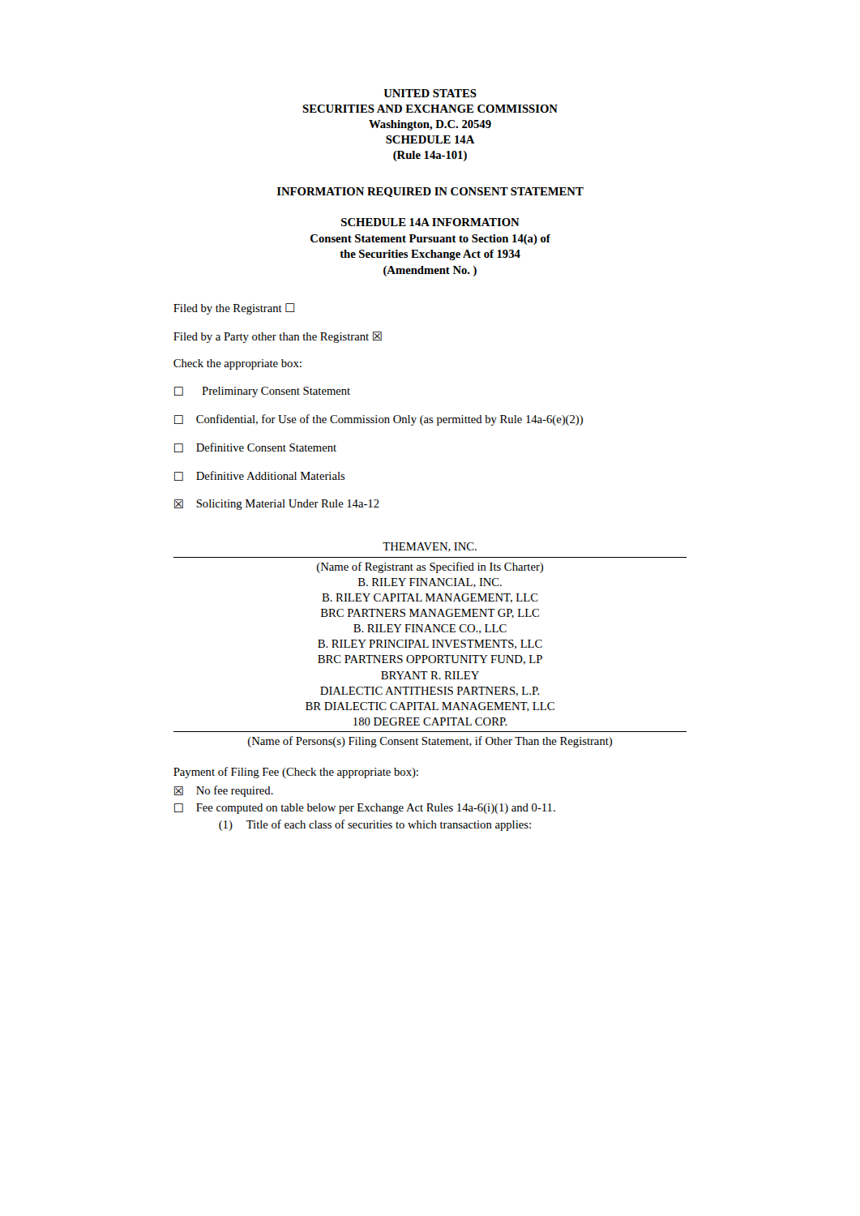UNITED STATES
SECURITIES AND EXCHANGE COMMISSION
Washington, D.C. 20549
SCHEDULE 14A
(Rule 14a-101)
INFORMATION REQUIRED IN CONSENT STATEMENT
SCHEDULE 14A INFORMATION
Consent Statement Pursuant to Section 14(a) of
the Securities Exchange Act of 1934
(Amendment No. )
Filed by the Registrant ☐
Filed by a Party other than the Registrant ☒
Check the appropriate box:
| ☐ | Preliminary Consent Statement |
| ☐ | Confidential, for Use of the Commission Only (as permitted by Rule 14a-6(e)(2)) |
| ☐ | Definitive Consent Statement |
| ☐ | Definitive Additional Materials |
| ☒ | Soliciting Material Under Rule 14a-12 |
THEMAVEN, INC.
(Name of Registrant as Specified in Its Charter)
B. RILEY FINANCIAL, INC.
B. RILEY CAPITAL MANAGEMENT, LLC
BRC PARTNERS MANAGEMENT GP, LLC
B. RILEY FINANCE CO., LLC
B. RILEY PRINCIPAL INVESTMENTS, LLC
BRC PARTNERS OPPORTUNITY FUND, LP
BRYANT R. RILEY
DIALECTIC ANTITHESIS PARTNERS, L.P.
BR DIALECTIC CAPITAL MANAGEMENT, LLC
180 DEGREE CAPITAL CORP.
(Name of Persons(s) Filing Consent Statement, if Other Than the Registrant)
Payment of Filing Fee (Check the appropriate box):
| ☒ | No fee required. |
| ☐ | Fee computed on table below per Exchange Act Rules 14a-6(i)(1) and 0-11. |
| | (1) | Title of each class of securities to which transaction applies: |